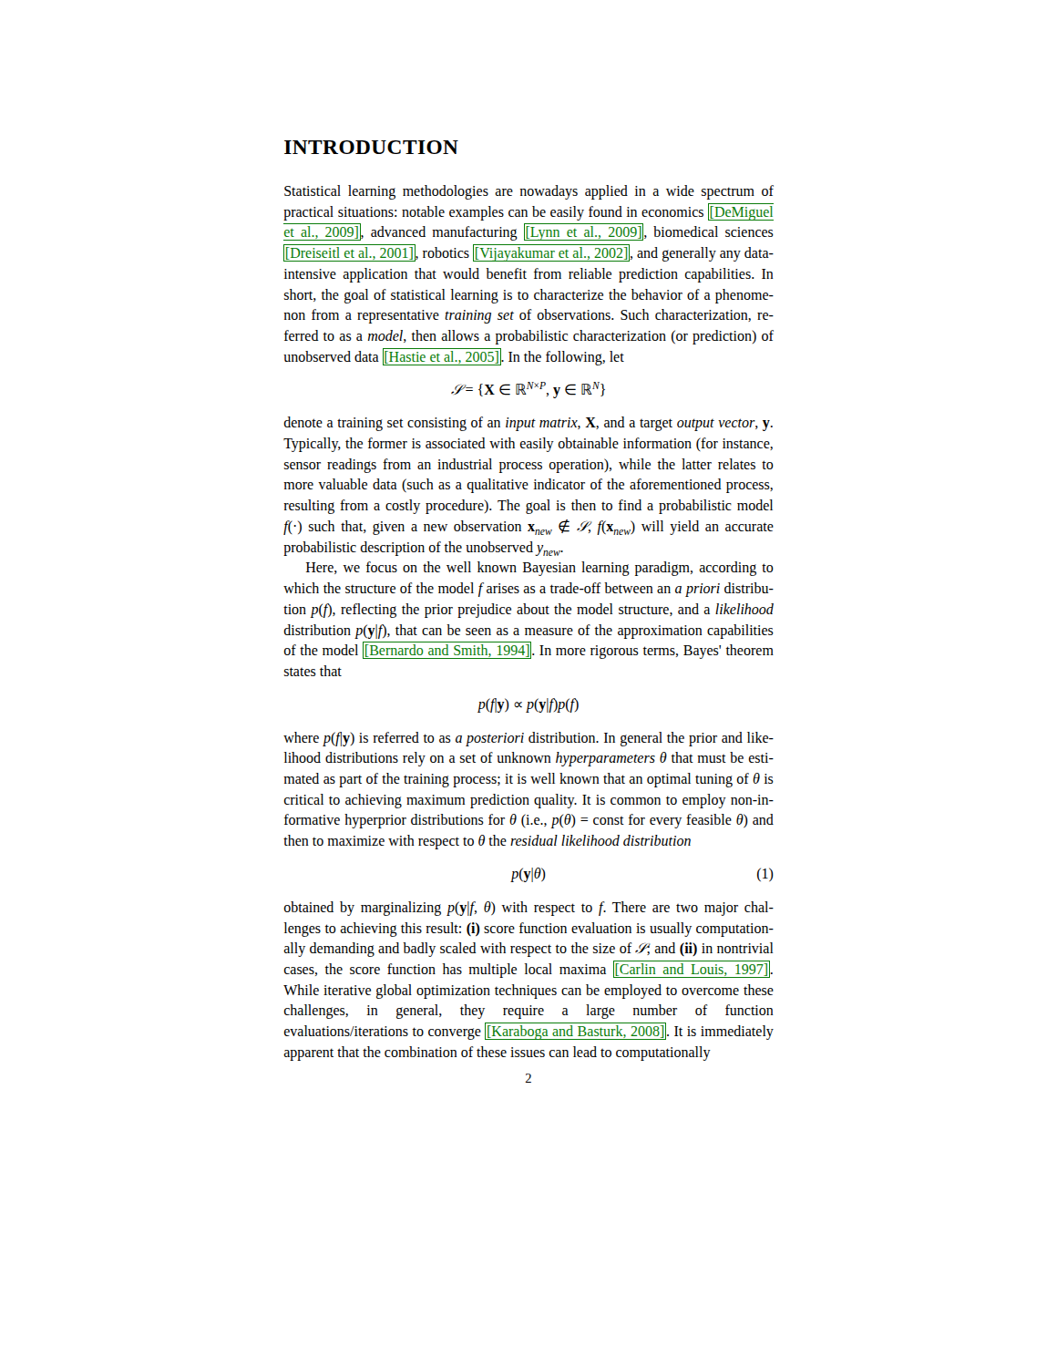INTRODUCTION
Statistical learning methodologies are nowadays applied in a wide spectrum of practical situations: notable examples can be easily found in economics [DeMiguel et al., 2009], advanced manufacturing [Lynn et al., 2009], biomedical sciences [Dreiseitl et al., 2001], robotics [Vijayakumar et al., 2002], and generally any data-intensive application that would benefit from reliable prediction capabilities. In short, the goal of statistical learning is to characterize the behavior of a phenomenon from a representative training set of observations. Such characterization, referred to as a model, then allows a probabilistic characterization (or prediction) of unobserved data [Hastie et al., 2005]. In the following, let
𝒮 = {X ∈ ℝN×P, y ∈ ℝN}
denote a training set consisting of an input matrix, X, and a target output vector, y. Typically, the former is associated with easily obtainable information (for instance, sensor readings from an industrial process operation), while the latter relates to more valuable data (such as a qualitative indicator of the aforementioned process, resulting from a costly procedure). The goal is then to find a probabilistic model f(·) such that, given a new observation xnew ∉ 𝒮, f(xnew) will yield an accurate probabilistic description of the unobserved ynew.
Here, we focus on the well known Bayesian learning paradigm, according to which the structure of the model f arises as a trade-off between an a priori distribution p(f), reflecting the prior prejudice about the model structure, and a likelihood distribution p(y|f), that can be seen as a measure of the approximation capabilities of the model [Bernardo and Smith, 1994]. In more rigorous terms, Bayes' theorem states that
p(f|y) ∝ p(y|f)p(f)
where p(f|y) is referred to as a posteriori distribution. In general the prior and likelihood distributions rely on a set of unknown hyperparameters θ that must be estimated as part of the training process; it is well known that an optimal tuning of θ is critical to achieving maximum prediction quality. It is common to employ non-informative hyperprior distributions for θ (i.e., p(θ) = const for every feasible θ) and then to maximize with respect to θ the residual likelihood distribution
p(y|θ) (1)
obtained by marginalizing p(y|f, θ) with respect to f. There are two major challenges to achieving this result: (i) score function evaluation is usually computationally demanding and badly scaled with respect to the size of 𝒮; and (ii) in nontrivial cases, the score function has multiple local maxima [Carlin and Louis, 1997]. While iterative global optimization techniques can be employed to overcome these challenges, in general, they require a large number of function evaluations/iterations to converge [Karaboga and Basturk, 2008]. It is immediately apparent that the combination of these issues can lead to computationally
2